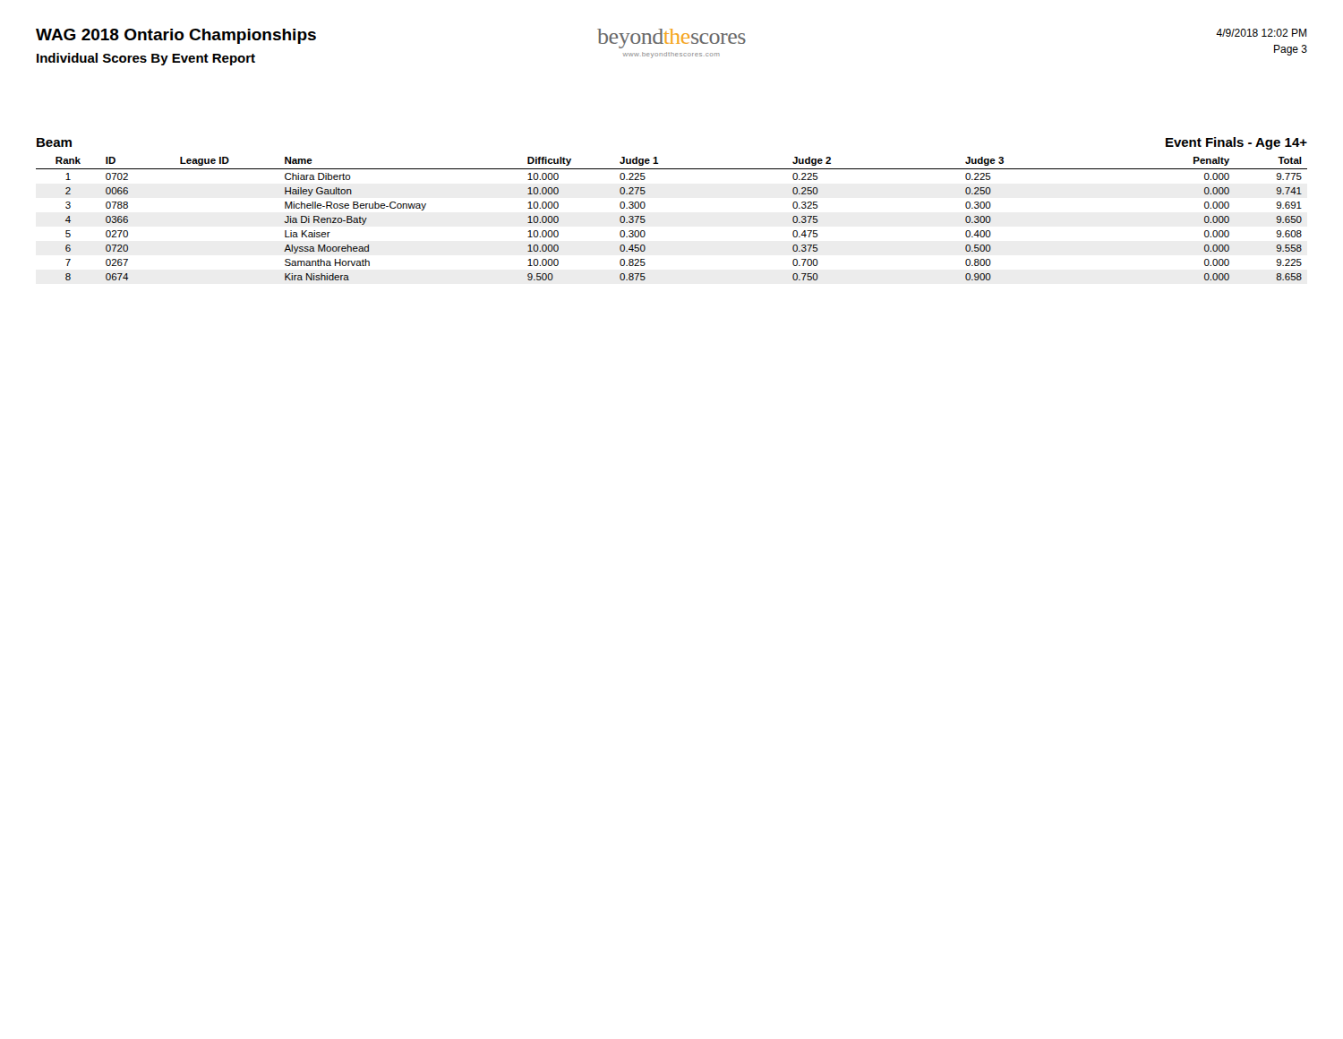WAG 2018 Ontario Championships
Individual Scores By Event Report
beyondthescores
www.beyondthescores.com
4/9/2018 12:02 PM
Page 3
Beam
Event Finals - Age 14+
| Rank | ID | League ID | Name | Difficulty | Judge 1 | Judge 2 | Judge 3 | Penalty | Total |
| --- | --- | --- | --- | --- | --- | --- | --- | --- | --- |
| 1 | 0702 | | Chiara Diberto | 10.000 | 0.225 | 0.225 | 0.225 | 0.000 | 9.775 |
| 2 | 0066 | | Hailey Gaulton | 10.000 | 0.275 | 0.250 | 0.250 | 0.000 | 9.741 |
| 3 | 0788 | | Michelle-Rose Berube-Conway | 10.000 | 0.300 | 0.325 | 0.300 | 0.000 | 9.691 |
| 4 | 0366 | | Jia Di Renzo-Baty | 10.000 | 0.375 | 0.375 | 0.300 | 0.000 | 9.650 |
| 5 | 0270 | | Lia Kaiser | 10.000 | 0.300 | 0.475 | 0.400 | 0.000 | 9.608 |
| 6 | 0720 | | Alyssa Moorehead | 10.000 | 0.450 | 0.375 | 0.500 | 0.000 | 9.558 |
| 7 | 0267 | | Samantha Horvath | 10.000 | 0.825 | 0.700 | 0.800 | 0.000 | 9.225 |
| 8 | 0674 | | Kira Nishidera | 9.500 | 0.875 | 0.750 | 0.900 | 0.000 | 8.658 |